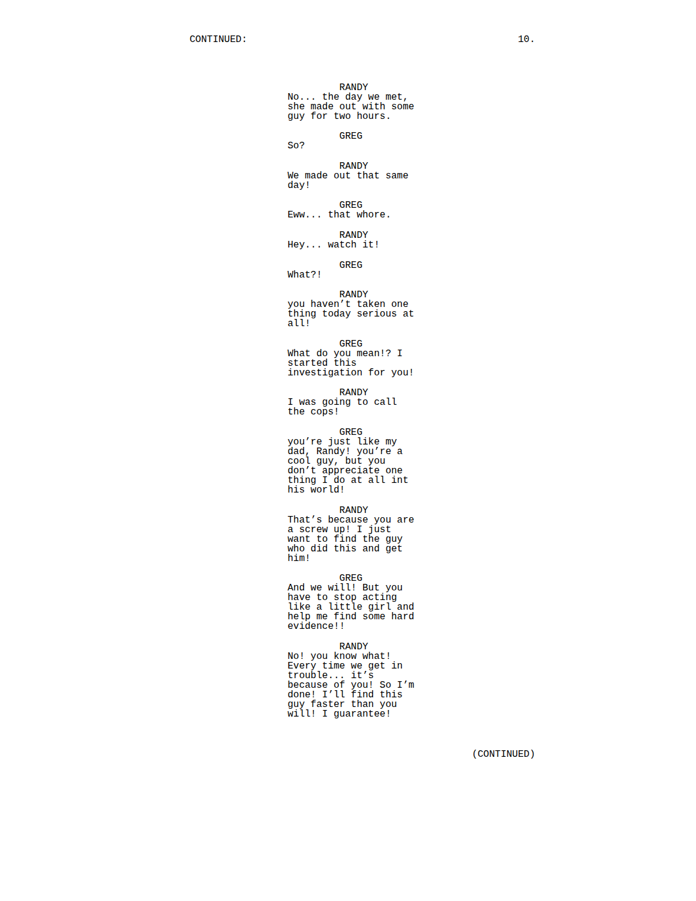CONTINUED: 10.
RANDY
No... the day we met, she made out with some guy for two hours.
GREG
So?
RANDY
We made out that same day!
GREG
Eww... that whore.
RANDY
Hey... watch it!
GREG
What?!
RANDY
you haven’t taken one thing today serious at all!
GREG
What do you mean!? I started this investigation for you!
RANDY
I was going to call the cops!
GREG
you’re just like my dad, Randy! you’re a cool guy, but you don’t appreciate one thing I do at all int his world!
RANDY
That’s because you are a screw up! I just want to find the guy who did this and get him!
GREG
And we will! But you have to stop acting like a little girl and help me find some hard evidence!!
RANDY
No! you know what! Every time we get in trouble... it’s because of you! So I’m done! I’ll find this guy faster than you will! I guarantee!
(CONTINUED)